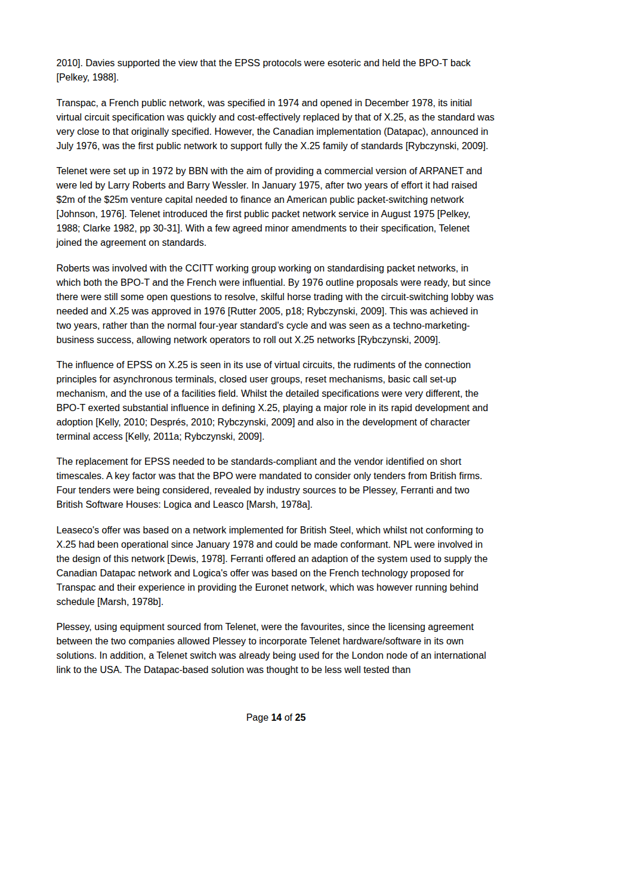2010]. Davies supported the view that the EPSS protocols were esoteric and held the BPO-T back [Pelkey, 1988].
Transpac, a French public network, was specified in 1974 and opened in December 1978, its initial virtual circuit specification was quickly and cost-effectively replaced by that of X.25, as the standard was very close to that originally specified. However, the Canadian implementation (Datapac), announced in July 1976, was the first public network to support fully the X.25 family of standards [Rybczynski, 2009].
Telenet were set up in 1972 by BBN with the aim of providing a commercial version of ARPANET and were led by Larry Roberts and Barry Wessler. In January 1975, after two years of effort it had raised $2m of the $25m venture capital needed to finance an American public packet-switching network [Johnson, 1976]. Telenet introduced the first public packet network service in August 1975 [Pelkey, 1988; Clarke 1982, pp 30-31]. With a few agreed minor amendments to their specification, Telenet joined the agreement on standards.
Roberts was involved with the CCITT working group working on standardising packet networks, in which both the BPO-T and the French were influential. By 1976 outline proposals were ready, but since there were still some open questions to resolve, skilful horse trading with the circuit-switching lobby was needed and X.25 was approved in 1976 [Rutter 2005, p18; Rybczynski, 2009]. This was achieved in two years, rather than the normal four-year standard's cycle and was seen as a techno-marketing-business success, allowing network operators to roll out X.25 networks [Rybczynski, 2009].
The influence of EPSS on X.25 is seen in its use of virtual circuits, the rudiments of the connection principles for asynchronous terminals, closed user groups, reset mechanisms, basic call set-up mechanism, and the use of a facilities field. Whilst the detailed specifications were very different, the BPO-T exerted substantial influence in defining X.25, playing a major role in its rapid development and adoption [Kelly, 2010; Després, 2010; Rybczynski, 2009] and also in the development of character terminal access [Kelly, 2011a; Rybczynski, 2009].
The replacement for EPSS needed to be standards-compliant and the vendor identified on short timescales. A key factor was that the BPO were mandated to consider only tenders from British firms. Four tenders were being considered, revealed by industry sources to be Plessey, Ferranti and two British Software Houses: Logica and Leasco [Marsh, 1978a].
Leaseco's offer was based on a network implemented for British Steel, which whilst not conforming to X.25 had been operational since January 1978 and could be made conformant. NPL were involved in the design of this network [Dewis, 1978]. Ferranti offered an adaption of the system used to supply the Canadian Datapac network and Logica's offer was based on the French technology proposed for Transpac and their experience in providing the Euronet network, which was however running behind schedule [Marsh, 1978b].
Plessey, using equipment sourced from Telenet, were the favourites, since the licensing agreement between the two companies allowed Plessey to incorporate Telenet hardware/software in its own solutions. In addition, a Telenet switch was already being used for the London node of an international link to the USA. The Datapac-based solution was thought to be less well tested than
Page 14 of 25